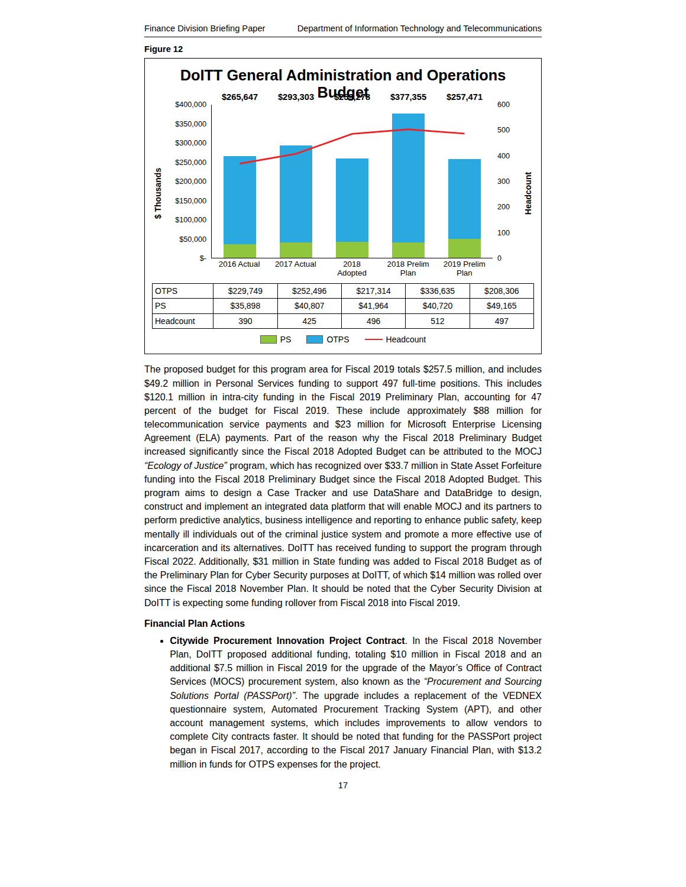Finance Division Briefing Paper
Department of Information Technology and Telecommunications
Figure 12
DoITT General Administration and Operations
Budget
$ Thousands
Headcount
$400,000
$350,000
$300,000
$250,000
$200,000
$150,000
$100,000
$50,000
$-
600
500
400
300
200
100
0
$265,647
$293,303
$259,278
$377,355
$257,471
2016 Actual
2017 Actual
2018
Adopted
2018 Prelim
Plan
2019 Prelim
Plan
| OTPS | $229,749 | $252,496 | $217,314 | $336,635 | $208,306 |
| PS | $35,898 | $40,807 | $41,964 | $40,720 | $49,165 |
| Headcount | 390 | 425 | 496 | 512 | 497 |
PS
OTPS
Headcount
The proposed budget for this program area for Fiscal 2019 totals $257.5 million, and includes $49.2 million in Personal Services funding to support 497 full-time positions. This includes $120.1 million in intra-city funding in the Fiscal 2019 Preliminary Plan, accounting for 47 percent of the budget for Fiscal 2019. These include approximately $88 million for telecommunication service payments and $23 million for Microsoft Enterprise Licensing Agreement (ELA) payments. Part of the reason why the Fiscal 2018 Preliminary Budget increased significantly since the Fiscal 2018 Adopted Budget can be attributed to the MOCJ “Ecology of Justice” program, which has recognized over $33.7 million in State Asset Forfeiture funding into the Fiscal 2018 Preliminary Budget since the Fiscal 2018 Adopted Budget. This program aims to design a Case Tracker and use DataShare and DataBridge to design, construct and implement an integrated data platform that will enable MOCJ and its partners to perform predictive analytics, business intelligence and reporting to enhance public safety, keep mentally ill individuals out of the criminal justice system and promote a more effective use of incarceration and its alternatives. DoITT has received funding to support the program through Fiscal 2022. Additionally, $31 million in State funding was added to Fiscal 2018 Budget as of the Preliminary Plan for Cyber Security purposes at DoITT, of which $14 million was rolled over since the Fiscal 2018 November Plan. It should be noted that the Cyber Security Division at DoITT is expecting some funding rollover from Fiscal 2018 into Fiscal 2019.
Financial Plan Actions
Citywide Procurement Innovation Project Contract. In the Fiscal 2018 November Plan, DoITT proposed additional funding, totaling $10 million in Fiscal 2018 and an additional $7.5 million in Fiscal 2019 for the upgrade of the Mayor’s Office of Contract Services (MOCS) procurement system, also known as the “Procurement and Sourcing Solutions Portal (PASSPort)”. The upgrade includes a replacement of the VEDNEX questionnaire system, Automated Procurement Tracking System (APT), and other account management systems, which includes improvements to allow vendors to complete City contracts faster. It should be noted that funding for the PASSPort project began in Fiscal 2017, according to the Fiscal 2017 January Financial Plan, with $13.2 million in funds for OTPS expenses for the project.
17